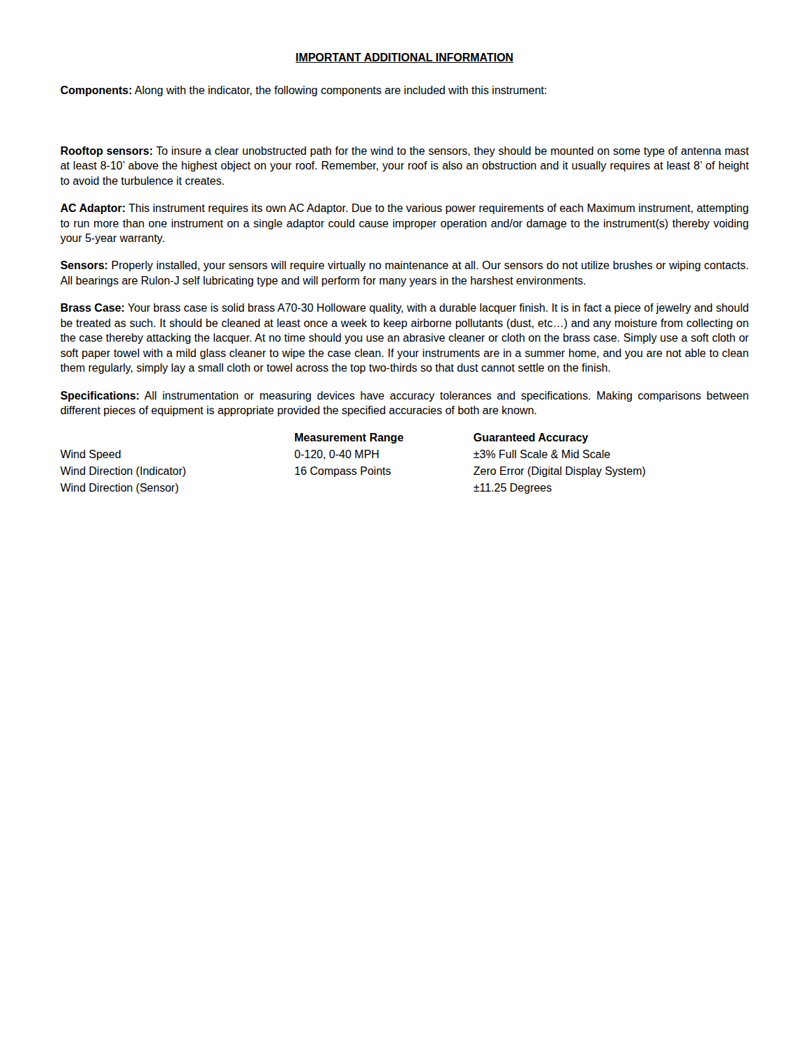IMPORTANT ADDITIONAL INFORMATION
Components: Along with the indicator, the following components are included with this instrument:
Rooftop sensors: To insure a clear unobstructed path for the wind to the sensors, they should be mounted on some type of antenna mast at least 8-10’ above the highest object on your roof. Remember, your roof is also an obstruction and it usually requires at least 8’ of height to avoid the turbulence it creates.
AC Adaptor: This instrument requires its own AC Adaptor. Due to the various power requirements of each Maximum instrument, attempting to run more than one instrument on a single adaptor could cause improper operation and/or damage to the instrument(s) thereby voiding your 5-year warranty.
Sensors: Properly installed, your sensors will require virtually no maintenance at all. Our sensors do not utilize brushes or wiping contacts. All bearings are Rulon-J self lubricating type and will perform for many years in the harshest environments.
Brass Case: Your brass case is solid brass A70-30 Holloware quality, with a durable lacquer finish. It is in fact a piece of jewelry and should be treated as such. It should be cleaned at least once a week to keep airborne pollutants (dust, etc…) and any moisture from collecting on the case thereby attacking the lacquer. At no time should you use an abrasive cleaner or cloth on the brass case. Simply use a soft cloth or soft paper towel with a mild glass cleaner to wipe the case clean. If your instruments are in a summer home, and you are not able to clean them regularly, simply lay a small cloth or towel across the top two-thirds so that dust cannot settle on the finish.
Specifications: All instrumentation or measuring devices have accuracy tolerances and specifications. Making comparisons between different pieces of equipment is appropriate provided the specified accuracies of both are known.
| | Measurement Range | Guaranteed Accuracy |
| --- | --- | --- |
| Wind Speed | 0-120, 0-40 MPH | ±3% Full Scale & Mid Scale |
| Wind Direction (Indicator) | 16 Compass Points | Zero Error (Digital Display System) |
| Wind Direction (Sensor) | | ±11.25 Degrees |